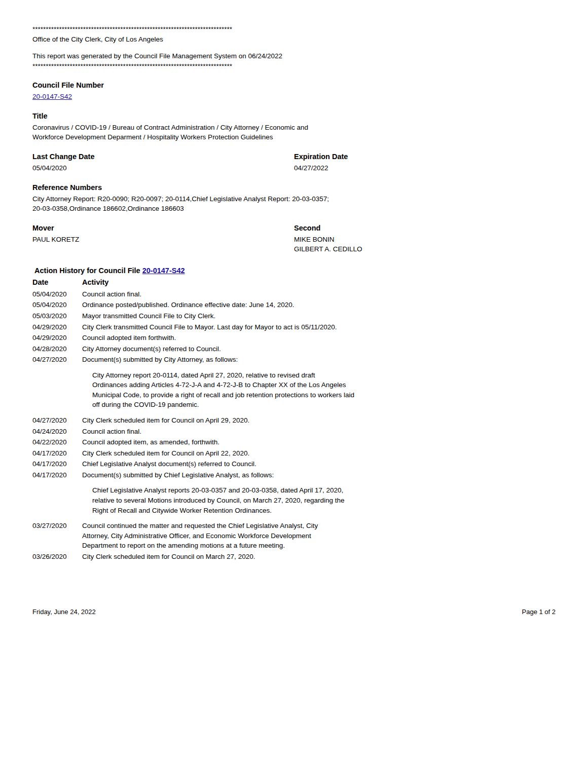***************************************************************************
Office of the City Clerk, City of Los Angeles
This report was generated by the Council File Management System on 06/24/2022
***************************************************************************
Council File Number
20-0147-S42
Title
Coronavirus / COVID-19 / Bureau of Contract Administration / City Attorney / Economic and
Workforce Development Deparment / Hospitality Workers Protection Guidelines
Last Change Date
05/04/2020
Expiration Date
04/27/2022
Reference Numbers
City Attorney Report: R20-0090; R20-0097; 20-0114,Chief Legislative Analyst Report: 20-03-0357;
20-03-0358,Ordinance 186602,Ordinance 186603
Mover
PAUL KORETZ
Second
MIKE BONIN
GILBERT A. CEDILLO
Action History for Council File 20-0147-S42
| Date | Activity |
| --- | --- |
| 05/04/2020 | Council action final. |
| 05/04/2020 | Ordinance posted/published. Ordinance effective date: June 14, 2020. |
| 05/03/2020 | Mayor transmitted Council File to City Clerk. |
| 04/29/2020 | City Clerk transmitted Council File to Mayor. Last day for Mayor to act is 05/11/2020. |
| 04/29/2020 | Council adopted item forthwith. |
| 04/28/2020 | City Attorney document(s) referred to Council. |
| 04/27/2020 | Document(s) submitted by City Attorney, as follows: |
City Attorney report 20-0114, dated April 27, 2020, relative to revised draft
Ordinances adding Articles 4-72-J-A and 4-72-J-B to Chapter XX of the Los Angeles
Municipal Code, to provide a right of recall and job retention protections to workers laid
off during the COVID-19 pandemic.
| 04/27/2020 | City Clerk scheduled item for Council on April 29, 2020. |
| 04/24/2020 | Council action final. |
| 04/22/2020 | Council adopted item, as amended, forthwith. |
| 04/17/2020 | City Clerk scheduled item for Council on April 22, 2020. |
| 04/17/2020 | Chief Legislative Analyst document(s) referred to Council. |
| 04/17/2020 | Document(s) submitted by Chief Legislative Analyst, as follows: |
Chief Legislative Analyst reports 20-03-0357 and 20-03-0358, dated April 17, 2020,
relative to several Motions introduced by Council, on March 27, 2020, regarding the
Right of Recall and Citywide Worker Retention Ordinances.
| 03/27/2020 | Council continued the matter and requested the Chief Legislative Analyst, City Attorney, City Administrative Officer, and Economic Workforce Development Department to report on the amending motions at a future meeting. |
| 03/26/2020 | City Clerk scheduled item for Council on March 27, 2020. |
Friday, June 24, 2022 Page 1 of 2